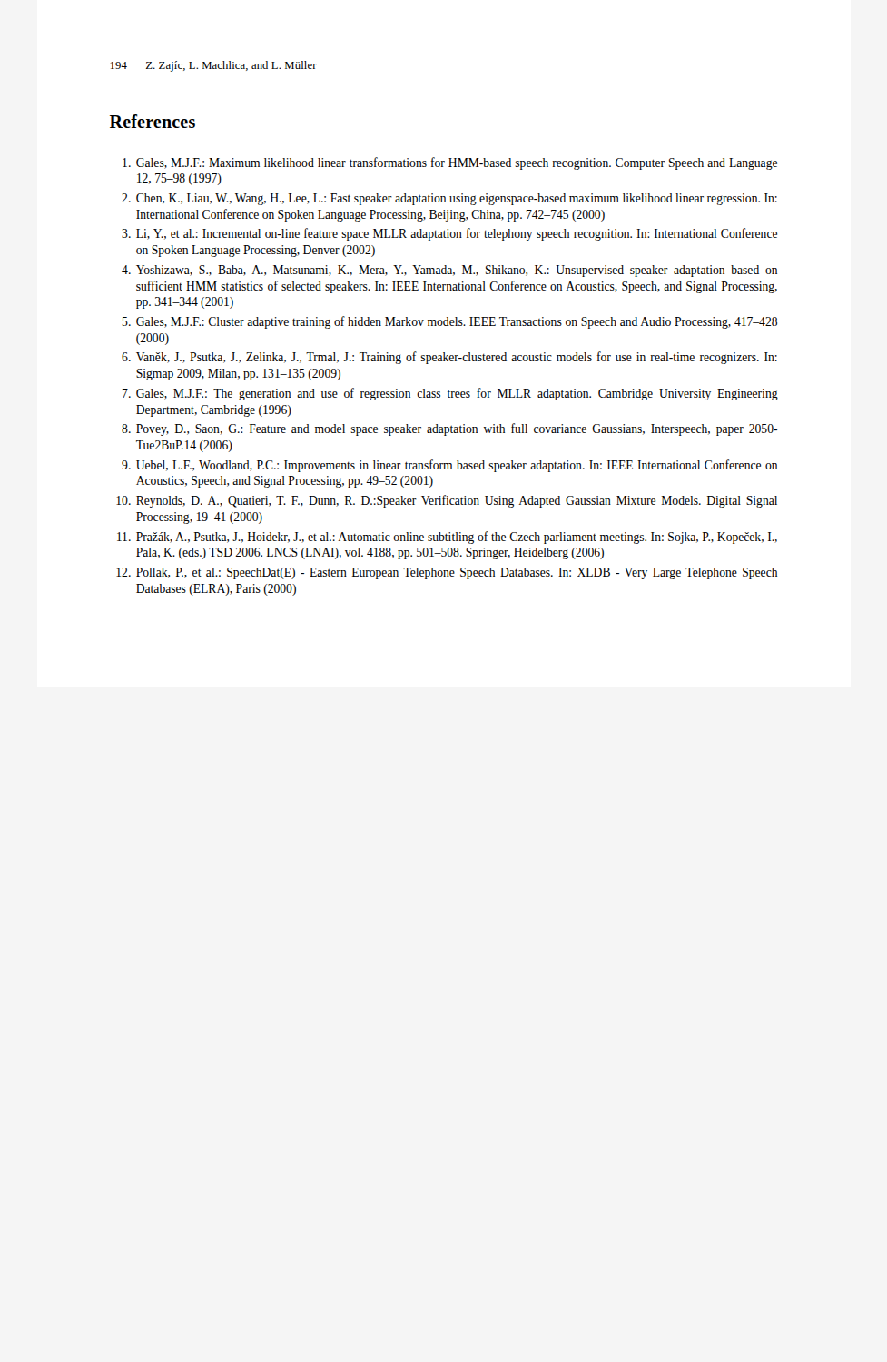194 Z. Zajíc, L. Machlica, and L. Müller
References
1 Gales, M.J.F.: Maximum likelihood linear transformations for HMM-based speech recognition. Computer Speech and Language 12, 75–98 (1997)
2 Chen, K., Liau, W., Wang, H., Lee, L.: Fast speaker adaptation using eigenspace-based maximum likelihood linear regression. In: International Conference on Spoken Language Processing, Beijing, China, pp. 742–745 (2000)
3 Li, Y., et al.: Incremental on-line feature space MLLR adaptation for telephony speech recognition. In: International Conference on Spoken Language Processing, Denver (2002)
4 Yoshizawa, S., Baba, A., Matsunami, K., Mera, Y., Yamada, M., Shikano, K.: Unsupervised speaker adaptation based on sufficient HMM statistics of selected speakers. In: IEEE International Conference on Acoustics, Speech, and Signal Processing, pp. 341–344 (2001)
5 Gales, M.J.F.: Cluster adaptive training of hidden Markov models. IEEE Transactions on Speech and Audio Processing, 417–428 (2000)
6 Vaněk, J., Psutka, J., Zelinka, J., Trmal, J.: Training of speaker-clustered acoustic models for use in real-time recognizers. In: Sigmap 2009, Milan, pp. 131–135 (2009)
7 Gales, M.J.F.: The generation and use of regression class trees for MLLR adaptation. Cambridge University Engineering Department, Cambridge (1996)
8 Povey, D., Saon, G.: Feature and model space speaker adaptation with full covariance Gaussians, Interspeech, paper 2050-Tue2BuP.14 (2006)
9 Uebel, L.F., Woodland, P.C.: Improvements in linear transform based speaker adaptation. In: IEEE International Conference on Acoustics, Speech, and Signal Processing, pp. 49–52 (2001)
10 Reynolds, D. A., Quatieri, T. F., Dunn, R. D.:Speaker Verification Using Adapted Gaussian Mixture Models. Digital Signal Processing, 19–41 (2000)
11 Pražák, A., Psutka, J., Hoidekr, J., et al.: Automatic online subtitling of the Czech parliament meetings. In: Sojka, P., Kopeček, I., Pala, K. (eds.) TSD 2006. LNCS (LNAI), vol. 4188, pp. 501–508. Springer, Heidelberg (2006)
12 Pollak, P., et al.: SpeechDat(E) - Eastern European Telephone Speech Databases. In: XLDB - Very Large Telephone Speech Databases (ELRA), Paris (2000)